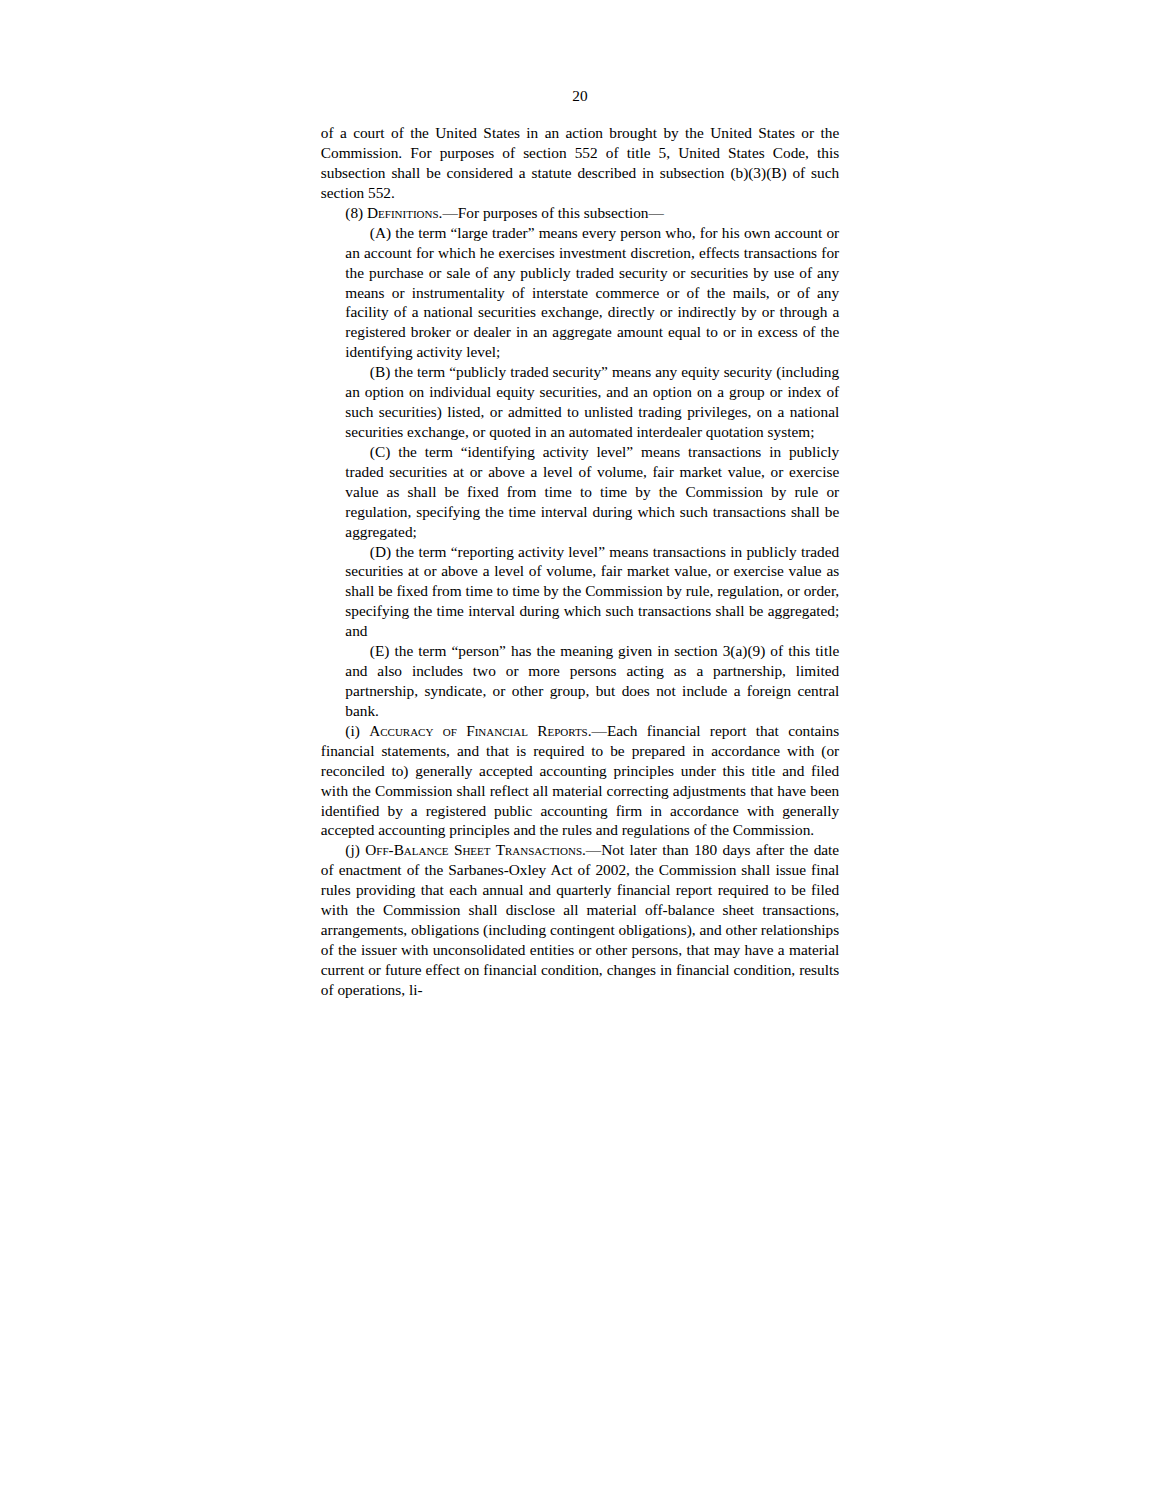20
of a court of the United States in an action brought by the United States or the Commission. For purposes of section 552 of title 5, United States Code, this subsection shall be considered a statute described in subsection (b)(3)(B) of such section 552.
(8) Definitions.—For purposes of this subsection—
(A) the term “large trader” means every person who, for his own account or an account for which he exercises investment discretion, effects transactions for the purchase or sale of any publicly traded security or securities by use of any means or instrumentality of interstate commerce or of the mails, or of any facility of a national securities exchange, directly or indirectly by or through a registered broker or dealer in an aggregate amount equal to or in excess of the identifying activity level;
(B) the term “publicly traded security” means any equity security (including an option on individual equity securities, and an option on a group or index of such securities) listed, or admitted to unlisted trading privileges, on a national securities exchange, or quoted in an automated interdealer quotation system;
(C) the term “identifying activity level” means transactions in publicly traded securities at or above a level of volume, fair market value, or exercise value as shall be fixed from time to time by the Commission by rule or regulation, specifying the time interval during which such transactions shall be aggregated;
(D) the term “reporting activity level” means transactions in publicly traded securities at or above a level of volume, fair market value, or exercise value as shall be fixed from time to time by the Commission by rule, regulation, or order, specifying the time interval during which such transactions shall be aggregated; and
(E) the term “person” has the meaning given in section 3(a)(9) of this title and also includes two or more persons acting as a partnership, limited partnership, syndicate, or other group, but does not include a foreign central bank.
(i) Accuracy of Financial Reports.—Each financial report that contains financial statements, and that is required to be prepared in accordance with (or reconciled to) generally accepted accounting principles under this title and filed with the Commission shall reflect all material correcting adjustments that have been identified by a registered public accounting firm in accordance with generally accepted accounting principles and the rules and regulations of the Commission.
(j) Off-Balance Sheet Transactions.—Not later than 180 days after the date of enactment of the Sarbanes-Oxley Act of 2002, the Commission shall issue final rules providing that each annual and quarterly financial report required to be filed with the Commission shall disclose all material off-balance sheet transactions, arrangements, obligations (including contingent obligations), and other relationships of the issuer with unconsolidated entities or other persons, that may have a material current or future effect on financial condition, changes in financial condition, results of operations, li-